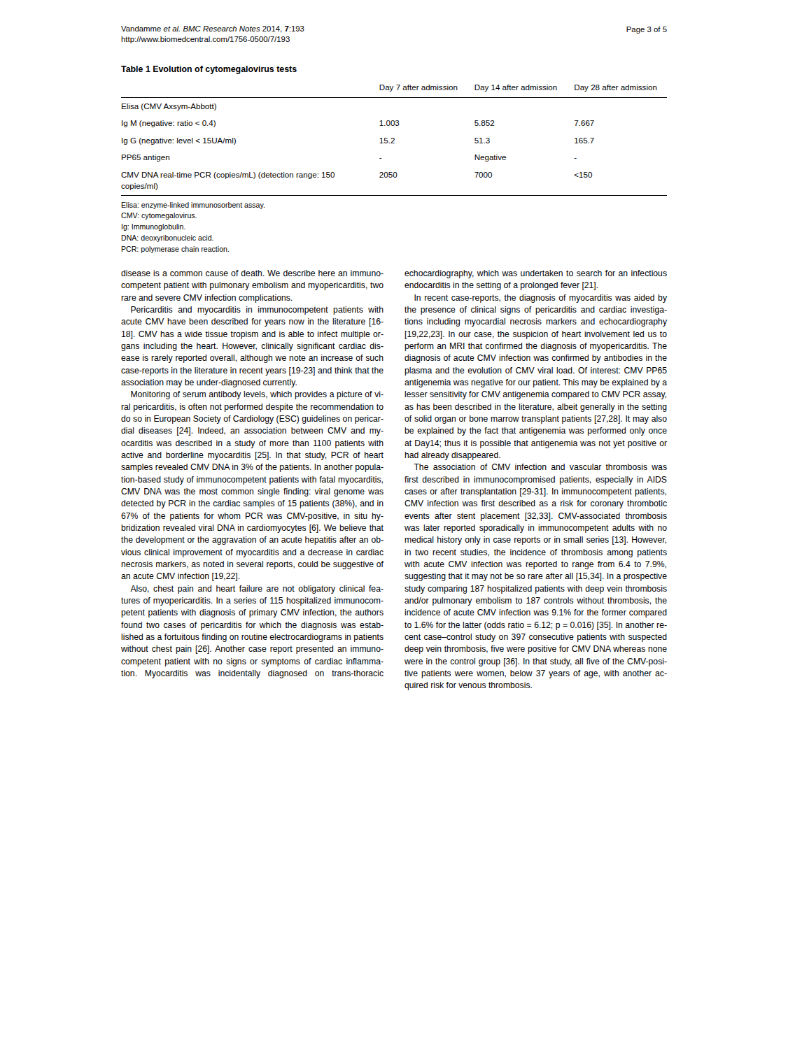Vandamme et al. BMC Research Notes 2014, 7:193
http://www.biomedcentral.com/1756-0500/7/193
Page 3 of 5
Table 1 Evolution of cytomegalovirus tests
| | Day 7 after admission | Day 14 after admission | Day 28 after admission |
| --- | --- | --- | --- |
| Elisa (CMV Axsym-Abbott) | | | |
| Ig M (negative: ratio < 0.4) | 1.003 | 5.852 | 7.667 |
| Ig G (negative: level < 15UA/ml) | 15.2 | 51.3 | 165.7 |
| PP65 antigen | - | Negative | - |
| CMV DNA real-time PCR (copies/mL) (detection range: 150 copies/ml) | 2050 | 7000 | <150 |
Elisa: enzyme-linked immunosorbent assay.
CMV: cytomegalovirus.
Ig: Immunoglobulin.
DNA: deoxyribonucleic acid.
PCR: polymerase chain reaction.
disease is a common cause of death. We describe here an immunocompetent patient with pulmonary embolism and myopericarditis, two rare and severe CMV infection complications.
Pericarditis and myocarditis in immunocompetent patients with acute CMV have been described for years now in the literature [16-18]. CMV has a wide tissue tropism and is able to infect multiple organs including the heart. However, clinically significant cardiac disease is rarely reported overall, although we note an increase of such case-reports in the literature in recent years [19-23] and think that the association may be under-diagnosed currently.
Monitoring of serum antibody levels, which provides a picture of viral pericarditis, is often not performed despite the recommendation to do so in European Society of Cardiology (ESC) guidelines on pericardial diseases [24]. Indeed, an association between CMV and myocarditis was described in a study of more than 1100 patients with active and borderline myocarditis [25]. In that study, PCR of heart samples revealed CMV DNA in 3% of the patients. In another population-based study of immunocompetent patients with fatal myocarditis, CMV DNA was the most common single finding: viral genome was detected by PCR in the cardiac samples of 15 patients (38%), and in 67% of the patients for whom PCR was CMV-positive, in situ hybridization revealed viral DNA in cardiomyocytes [6]. We believe that the development or the aggravation of an acute hepatitis after an obvious clinical improvement of myocarditis and a decrease in cardiac necrosis markers, as noted in several reports, could be suggestive of an acute CMV infection [19,22].
Also, chest pain and heart failure are not obligatory clinical features of myopericarditis. In a series of 115 hospitalized immunocompetent patients with diagnosis of primary CMV infection, the authors found two cases of pericarditis for which the diagnosis was established as a fortuitous finding on routine electrocardiograms in patients without chest pain [26]. Another case report presented an immunocompetent patient with no signs or symptoms of cardiac inflammation. Myocarditis was incidentally diagnosed on trans-thoracic echocardiography, which was undertaken to search for an infectious endocarditis in the setting of a prolonged fever [21].
In recent case-reports, the diagnosis of myocarditis was aided by the presence of clinical signs of pericarditis and cardiac investigations including myocardial necrosis markers and echocardiography [19,22,23]. In our case, the suspicion of heart involvement led us to perform an MRI that confirmed the diagnosis of myopericarditis. The diagnosis of acute CMV infection was confirmed by antibodies in the plasma and the evolution of CMV viral load. Of interest: CMV PP65 antigenemia was negative for our patient. This may be explained by a lesser sensitivity for CMV antigenemia compared to CMV PCR assay, as has been described in the literature, albeit generally in the setting of solid organ or bone marrow transplant patients [27,28]. It may also be explained by the fact that antigenemia was performed only once at Day14; thus it is possible that antigenemia was not yet positive or had already disappeared.
The association of CMV infection and vascular thrombosis was first described in immunocompromised patients, especially in AIDS cases or after transplantation [29-31]. In immunocompetent patients, CMV infection was first described as a risk for coronary thrombotic events after stent placement [32,33]. CMV-associated thrombosis was later reported sporadically in immunocompetent adults with no medical history only in case reports or in small series [13]. However, in two recent studies, the incidence of thrombosis among patients with acute CMV infection was reported to range from 6.4 to 7.9%, suggesting that it may not be so rare after all [15,34]. In a prospective study comparing 187 hospitalized patients with deep vein thrombosis and/or pulmonary embolism to 187 controls without thrombosis, the incidence of acute CMV infection was 9.1% for the former compared to 1.6% for the latter (odds ratio = 6.12; p = 0.016) [35]. In another recent case–control study on 397 consecutive patients with suspected deep vein thrombosis, five were positive for CMV DNA whereas none were in the control group [36]. In that study, all five of the CMV-positive patients were women, below 37 years of age, with another acquired risk for venous thrombosis.